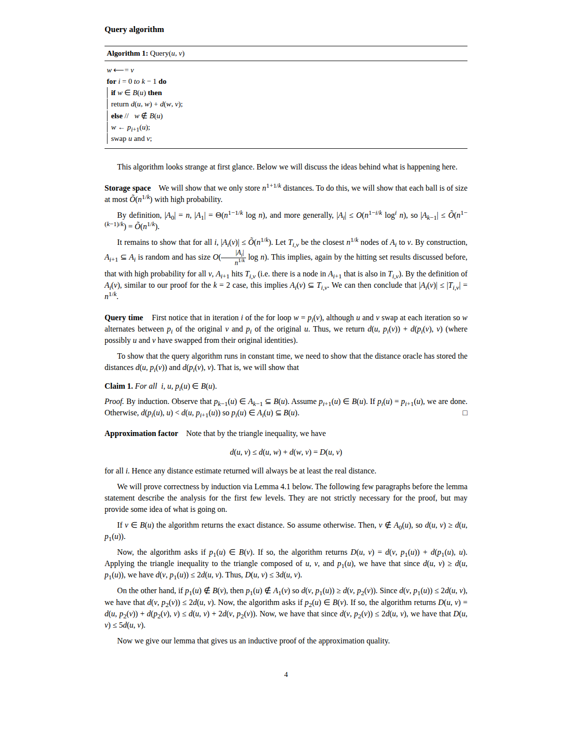Query algorithm
Algorithm 1: Query(u, v)
w ⟵= v
for i = 0 to k − 1 do
if w ∈ B(u) then
return d(u, w) + d(w, v);
else // w ∉ B(u)
w ← pi+1(u);
swap u and v;
This algorithm looks strange at first glance. Below we will discuss the ideas behind what is happening here.
Storage space We will show that we only store n1+1/k distances. To do this, we will show that each ball is of size at most Õ(n1/k) with high probability.
By definition, |A0| = n, |A1| = Θ(n1−1/k log n), and more generally, |Ai| ≤ O(n1−i/k logi n), so |Ak−1| ≤ Õ(n1−(k−1)/k) = Õ(n1/k).
It remains to show that for all i, |Ai(v)| ≤ Õ(n1/k). Let Ti,v be the closest n1/k nodes of Ai to v. By construction, Ai+1 ⊆ Ai is random and has size O(|Ai|n1/k log n). This implies, again by the hitting set results discussed before, that with high probability for all v, Ai+1 hits Ti,v (i.e. there is a node in Ai+1 that is also in Ti,v). By the definition of Ai(v), similar to our proof for the k = 2 case, this implies Ai(v) ⊆ Ti,v. We can then conclude that |Ai(v)| ≤ |Ti,v| = n1/k.
Query time First notice that in iteration i of the for loop w = pi(v), although u and v swap at each iteration so w alternates between pi of the original v and pi of the original u. Thus, we return d(u, pi(v)) + d(pi(v), v) (where possibly u and v have swapped from their original identities).
To show that the query algorithm runs in constant time, we need to show that the distance oracle has stored the distances d(u, pi(v)) and d(pi(v), v). That is, we will show that
Claim 1. For all i, u, pi(u) ∈ B(u).
Proof. By induction. Observe that pk−1(u) ∈ Ak−1 ⊆ B(u). Assume pi+1(u) ∈ B(u). If pi(u) = pi+1(u), we are done. Otherwise, d(pi(u), u) < d(u, pi+1(u)) so pi(u) ∈ Ai(u) ⊆ B(u). □
Approximation factor Note that by the triangle inequality, we have
d(u, v) ≤ d(u, w) + d(w, v) = D(u, v)
for all i. Hence any distance estimate returned will always be at least the real distance.
We will prove correctness by induction via Lemma 4.1 below. The following few paragraphs before the lemma statement describe the analysis for the first few levels. They are not strictly necessary for the proof, but may provide some idea of what is going on.
If v ∈ B(u) the algorithm returns the exact distance. So assume otherwise. Then, v ∉ A0(u), so d(u, v) ≥ d(u, p1(u)).
Now, the algorithm asks if p1(u) ∈ B(v). If so, the algorithm returns D(u, v) = d(v, p1(u)) + d(p1(u), u). Applying the triangle inequality to the triangle composed of u, v, and p1(u), we have that since d(u, v) ≥ d(u, p1(u)), we have d(v, p1(u)) ≤ 2d(u, v). Thus, D(u, v) ≤ 3d(u, v).
On the other hand, if p1(u) ∉ B(v), then p1(u) ∉ A1(v) so d(v, p1(u)) ≥ d(v, p2(v)). Since d(v, p1(u)) ≤ 2d(u, v), we have that d(v, p2(v)) ≤ 2d(u, v). Now, the algorithm asks if p2(u) ∈ B(v). If so, the algorithm returns D(u, v) = d(u, p2(v)) + d(p2(v), v) ≤ d(u, v) + 2d(v, p2(v)). Now, we have that since d(v, p2(v)) ≤ 2d(u, v), we have that D(u, v) ≤ 5d(u, v).
Now we give our lemma that gives us an inductive proof of the approximation quality.
4